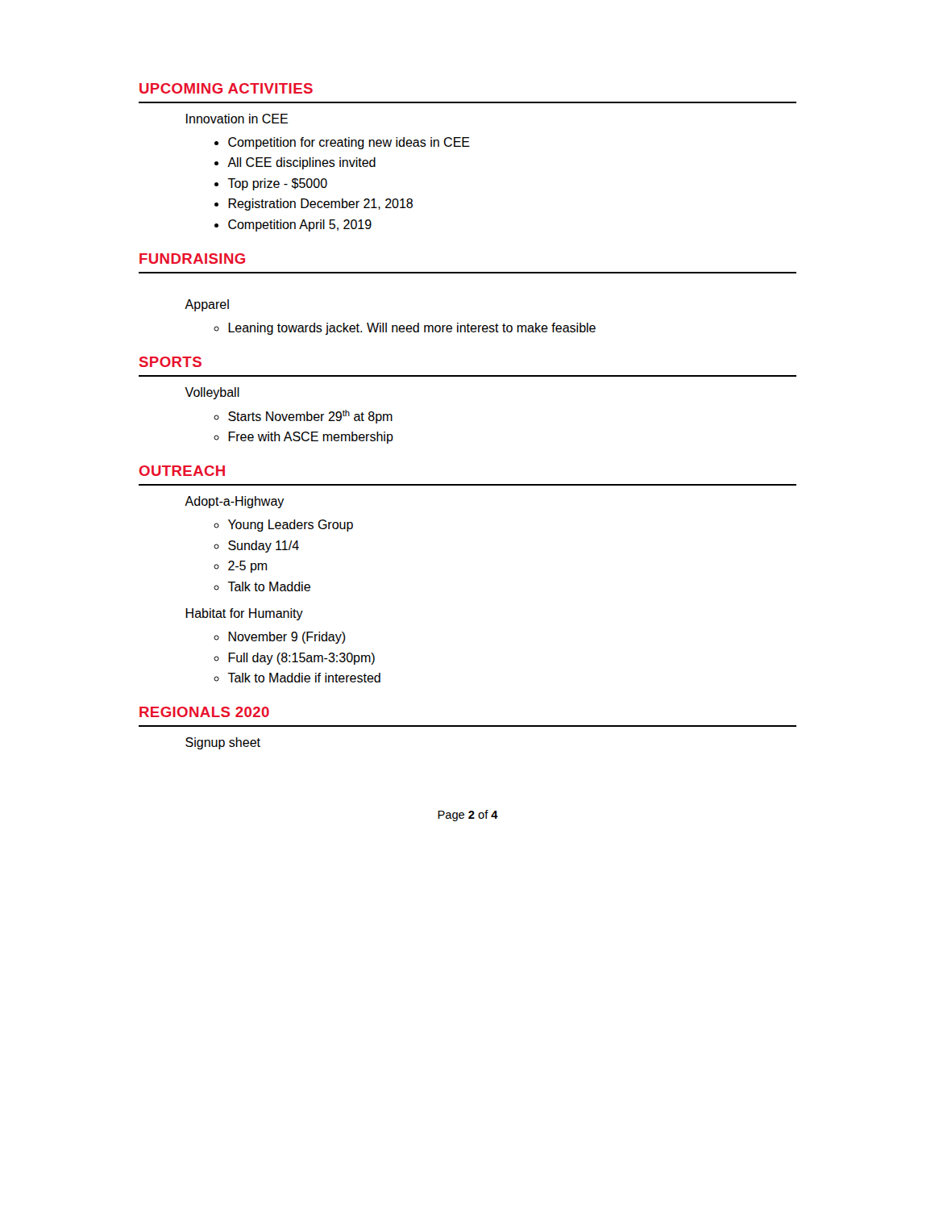UPCOMING ACTIVITIES
Innovation in CEE
Competition for creating new ideas in CEE
All CEE disciplines invited
Top prize - $5000
Registration December 21, 2018
Competition April 5, 2019
FUNDRAISING
Apparel
Leaning towards jacket. Will need more interest to make feasible
SPORTS
Volleyball
Starts November 29th at 8pm
Free with ASCE membership
OUTREACH
Adopt-a-Highway
Young Leaders Group
Sunday 11/4
2-5 pm
Talk to Maddie
Habitat for Humanity
November 9 (Friday)
Full day (8:15am-3:30pm)
Talk to Maddie if interested
REGIONALS 2020
Signup sheet
Page 2 of 4